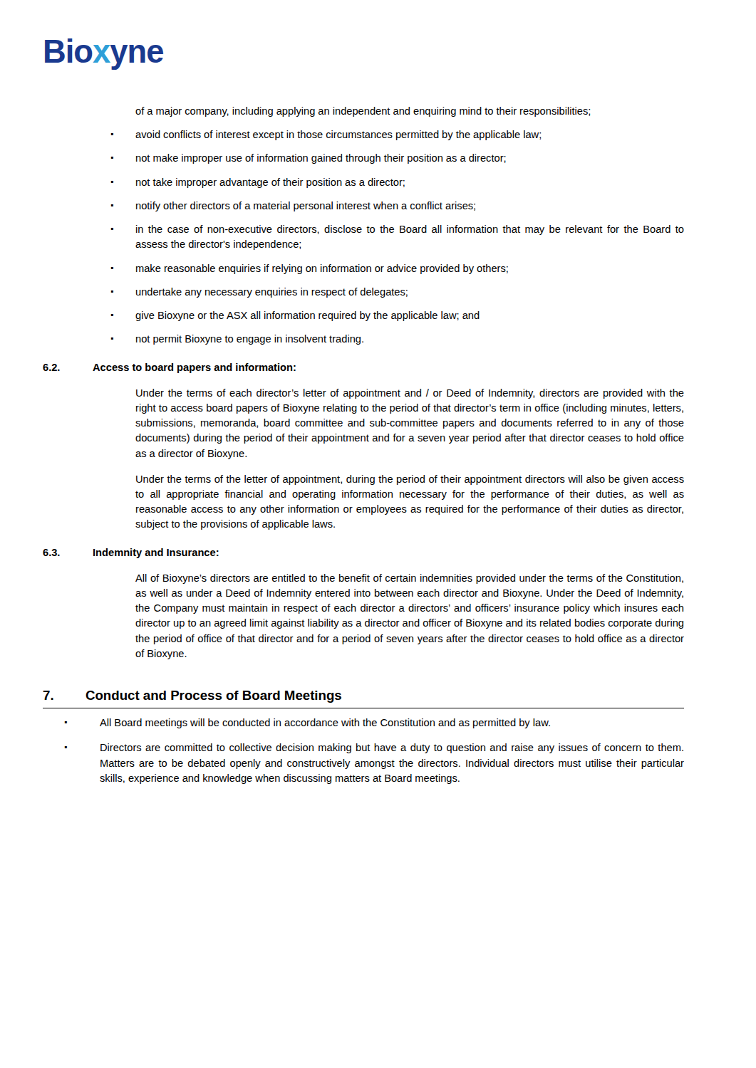Bio xyne
of a major company, including applying an independent and enquiring mind to their responsibilities;
avoid conflicts of interest except in those circumstances permitted by the applicable law;
not make improper use of information gained through their position as a director;
not take improper advantage of their position as a director;
notify other directors of a material personal interest when a conflict arises;
in the case of non-executive directors, disclose to the Board all information that may be relevant for the Board to assess the director's independence;
make reasonable enquiries if relying on information or advice provided by others;
undertake any necessary enquiries in respect of delegates;
give Bioxyne or the ASX all information required by the applicable law; and
not permit Bioxyne to engage in insolvent trading.
6.2. Access to board papers and information:
Under the terms of each director’s letter of appointment and / or Deed of Indemnity, directors are provided with the right to access board papers of Bioxyne relating to the period of that director’s term in office (including minutes, letters, submissions, memoranda, board committee and sub-committee papers and documents referred to in any of those documents) during the period of their appointment and for a seven year period after that director ceases to hold office as a director of Bioxyne.
Under the terms of the letter of appointment, during the period of their appointment directors will also be given access to all appropriate financial and operating information necessary for the performance of their duties, as well as reasonable access to any other information or employees as required for the performance of their duties as director, subject to the provisions of applicable laws.
6.3. Indemnity and Insurance:
All of Bioxyne’s directors are entitled to the benefit of certain indemnities provided under the terms of the Constitution, as well as under a Deed of Indemnity entered into between each director and Bioxyne. Under the Deed of Indemnity, the Company must maintain in respect of each director a directors’ and officers’ insurance policy which insures each director up to an agreed limit against liability as a director and officer of Bioxyne and its related bodies corporate during the period of office of that director and for a period of seven years after the director ceases to hold office as a director of Bioxyne.
7. Conduct and Process of Board Meetings
All Board meetings will be conducted in accordance with the Constitution and as permitted by law.
Directors are committed to collective decision making but have a duty to question and raise any issues of concern to them. Matters are to be debated openly and constructively amongst the directors. Individual directors must utilise their particular skills, experience and knowledge when discussing matters at Board meetings.